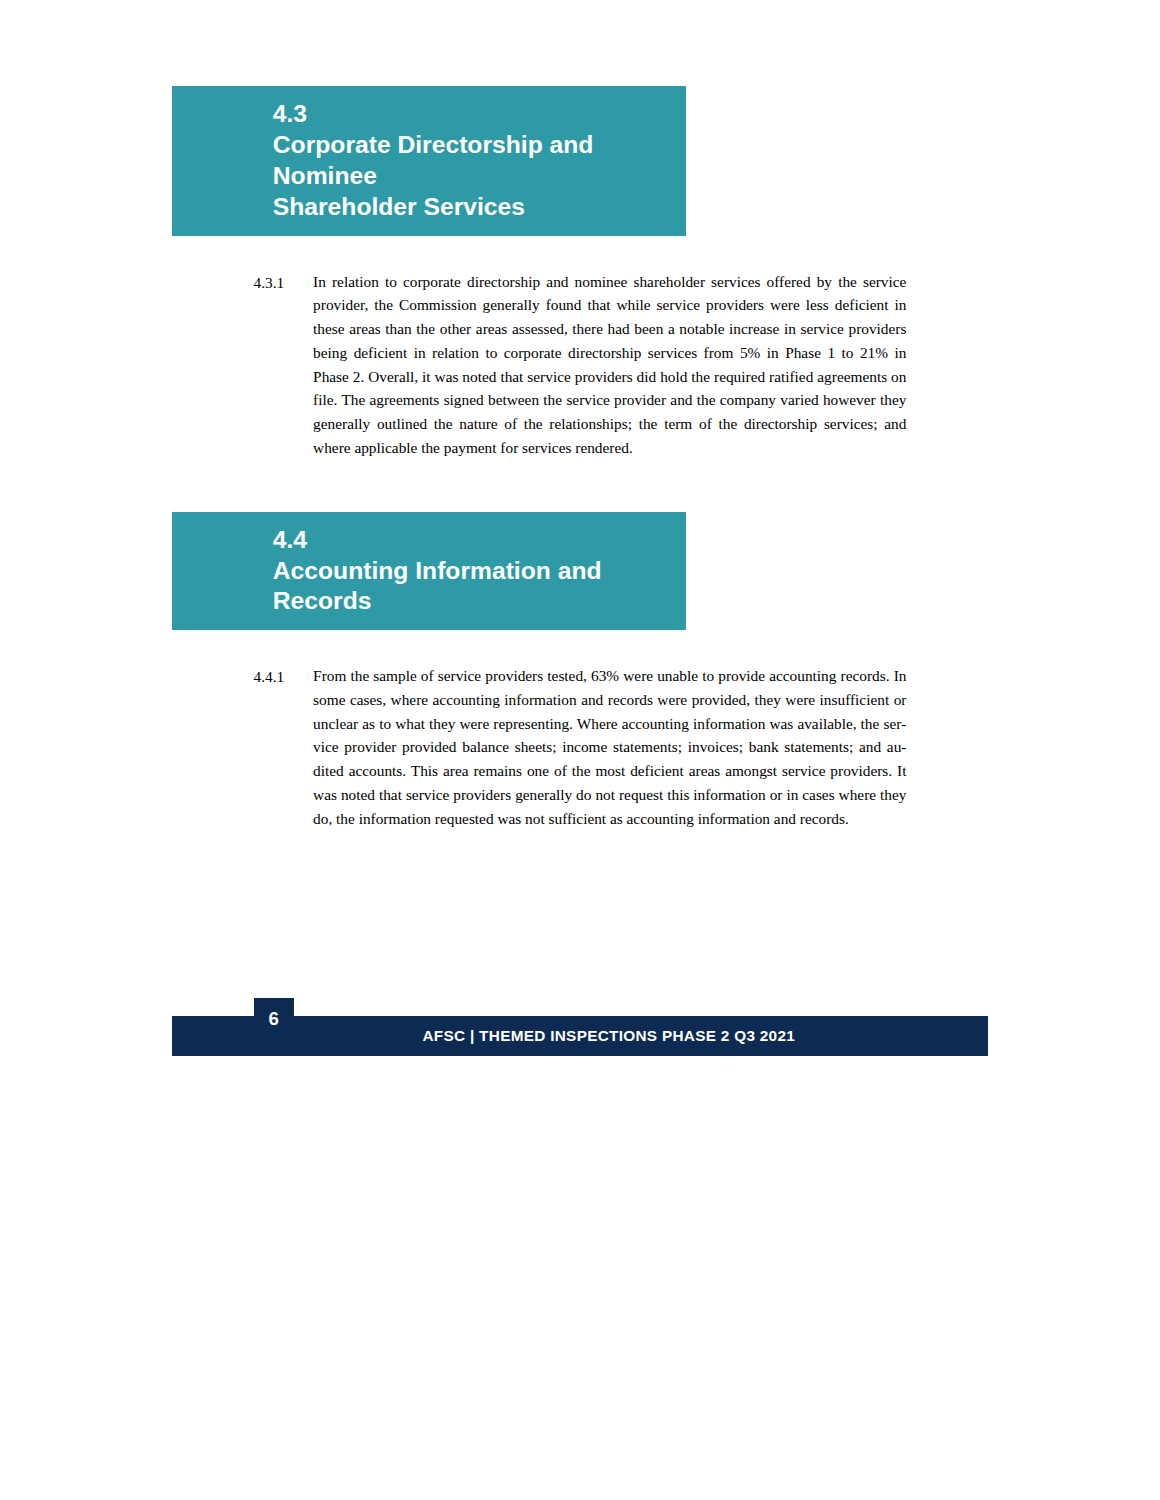4.3 Corporate Directorship and Nominee
Shareholder Services
4.3.1
In relation to corporate directorship and nominee shareholder services offered by the service provider, the Commission generally found that while service providers were less deficient in these areas than the other areas assessed, there had been a notable increase in service providers being deficient in relation to corporate directorship services from 5% in Phase 1 to 21% in Phase 2. Overall, it was noted that service providers did hold the required ratified agreements on file. The agreements signed between the service provider and the company varied however they generally outlined the nature of the relationships; the term of the directorship services; and where applicable the payment for services rendered.
4.4 Accounting Information and Records
4.4.1
From the sample of service providers tested, 63% were unable to provide accounting records. In some cases, where accounting information and records were provided, they were insufficient or unclear as to what they were representing. Where accounting information was available, the service provider provided balance sheets; income statements; invoices; bank statements; and audited accounts. This area remains one of the most deficient areas amongst service providers. It was noted that service providers generally do not request this information or in cases where they do, the information requested was not sufficient as accounting information and records.
AFSC | THEMED INSPECTIONS PHASE 2 Q3 2021
6